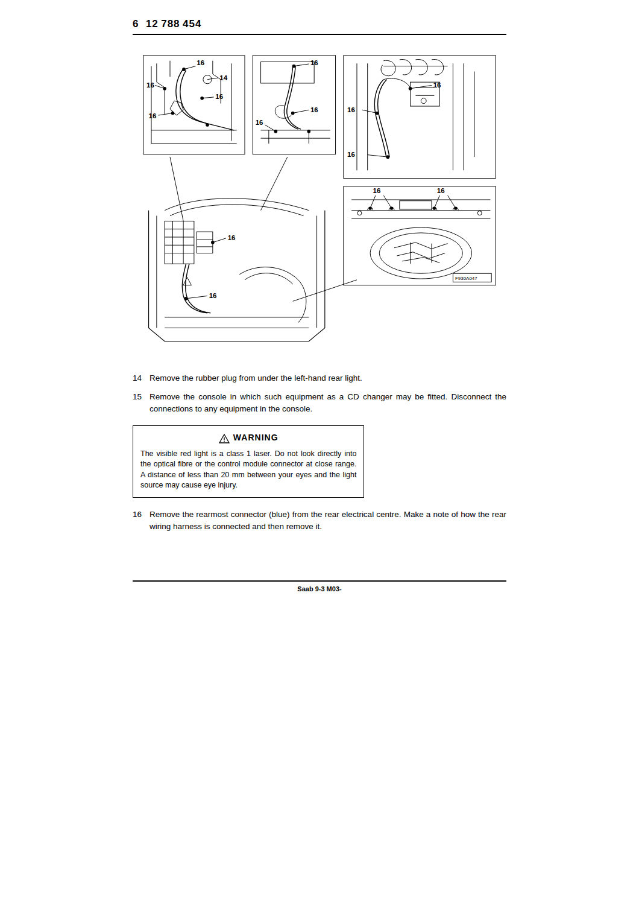6 12 788 454
16 16 16 16 14 16 16 16 16 16 16 16 16 16 16 F930A047
14 Remove the rubber plug from under the left-hand rear light.
15 Remove the console in which such equipment as a CD changer may be fitted. Disconnect the connections to any equipment in the console.
WARNING
The visible red light is a class 1 laser. Do not look directly into the optical fibre or the control module connector at close range. A distance of less than 20 mm between your eyes and the light source may cause eye injury.
16 Remove the rearmost connector (blue) from the rear electrical centre. Make a note of how the rear wiring harness is connected and then remove it.
Saab 9-3 M03-